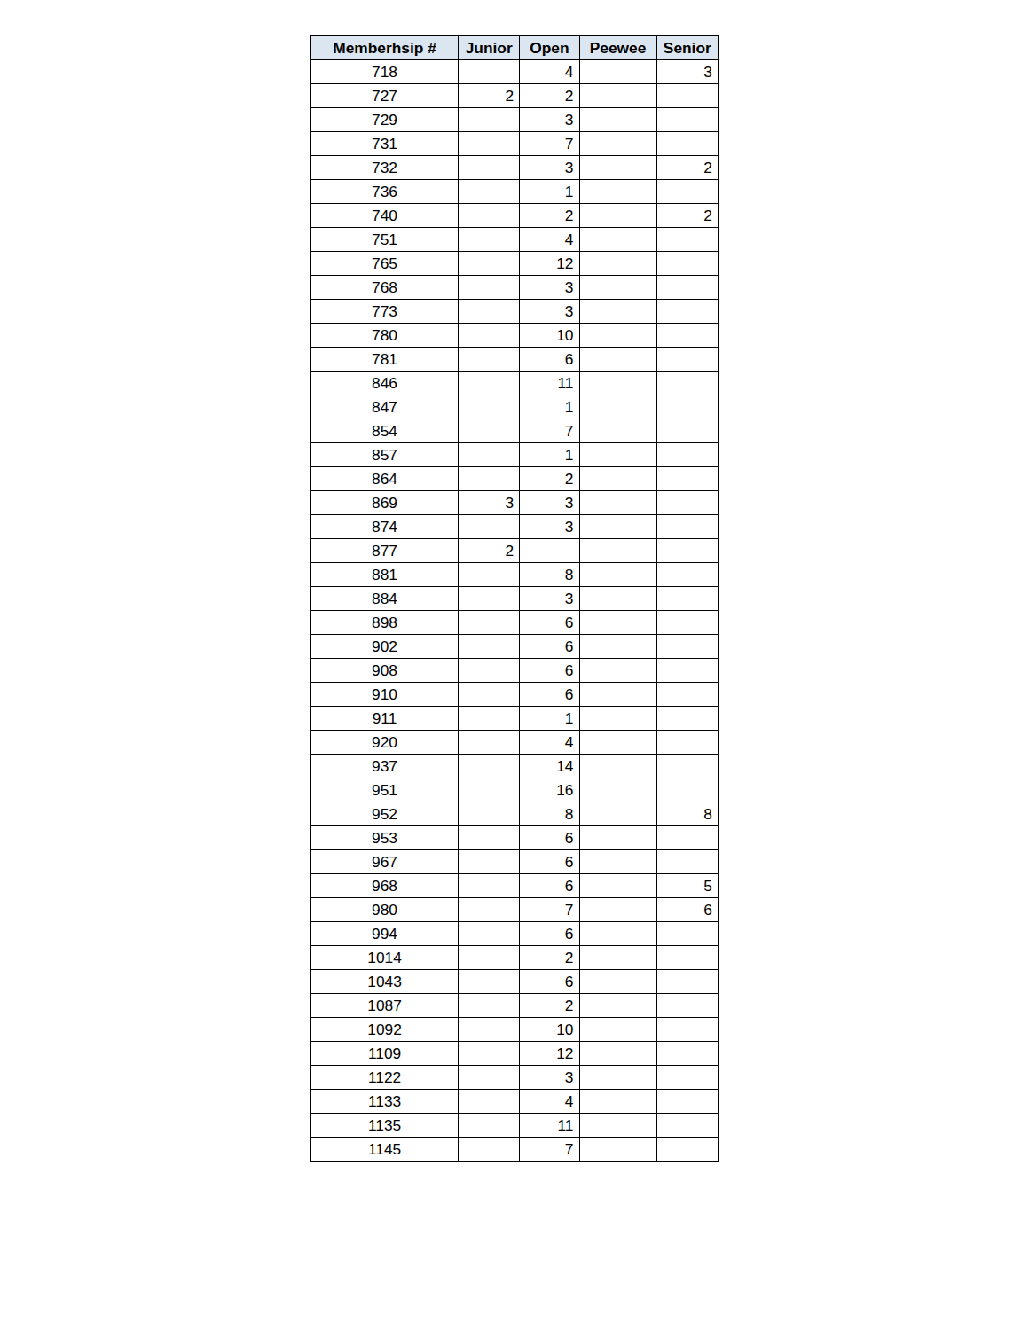Membership points by division
| Memberhsip # | Junior | Open | Peewee | Senior |
| --- | --- | --- | --- | --- |
| 718 | | 4 | | 3 |
| 727 | 2 | 2 | | |
| 729 | | 3 | | |
| 731 | | 7 | | |
| 732 | | 3 | | 2 |
| 736 | | 1 | | |
| 740 | | 2 | | 2 |
| 751 | | 4 | | |
| 765 | | 12 | | |
| 768 | | 3 | | |
| 773 | | 3 | | |
| 780 | | 10 | | |
| 781 | | 6 | | |
| 846 | | 11 | | |
| 847 | | 1 | | |
| 854 | | 7 | | |
| 857 | | 1 | | |
| 864 | | 2 | | |
| 869 | 3 | 3 | | |
| 874 | | 3 | | |
| 877 | 2 | | | |
| 881 | | 8 | | |
| 884 | | 3 | | |
| 898 | | 6 | | |
| 902 | | 6 | | |
| 908 | | 6 | | |
| 910 | | 6 | | |
| 911 | | 1 | | |
| 920 | | 4 | | |
| 937 | | 14 | | |
| 951 | | 16 | | |
| 952 | | 8 | | 8 |
| 953 | | 6 | | |
| 967 | | 6 | | |
| 968 | | 6 | | 5 |
| 980 | | 7 | | 6 |
| 994 | | 6 | | |
| 1014 | | 2 | | |
| 1043 | | 6 | | |
| 1087 | | 2 | | |
| 1092 | | 10 | | |
| 1109 | | 12 | | |
| 1122 | | 3 | | |
| 1133 | | 4 | | |
| 1135 | | 11 | | |
| 1145 | | 7 | | |